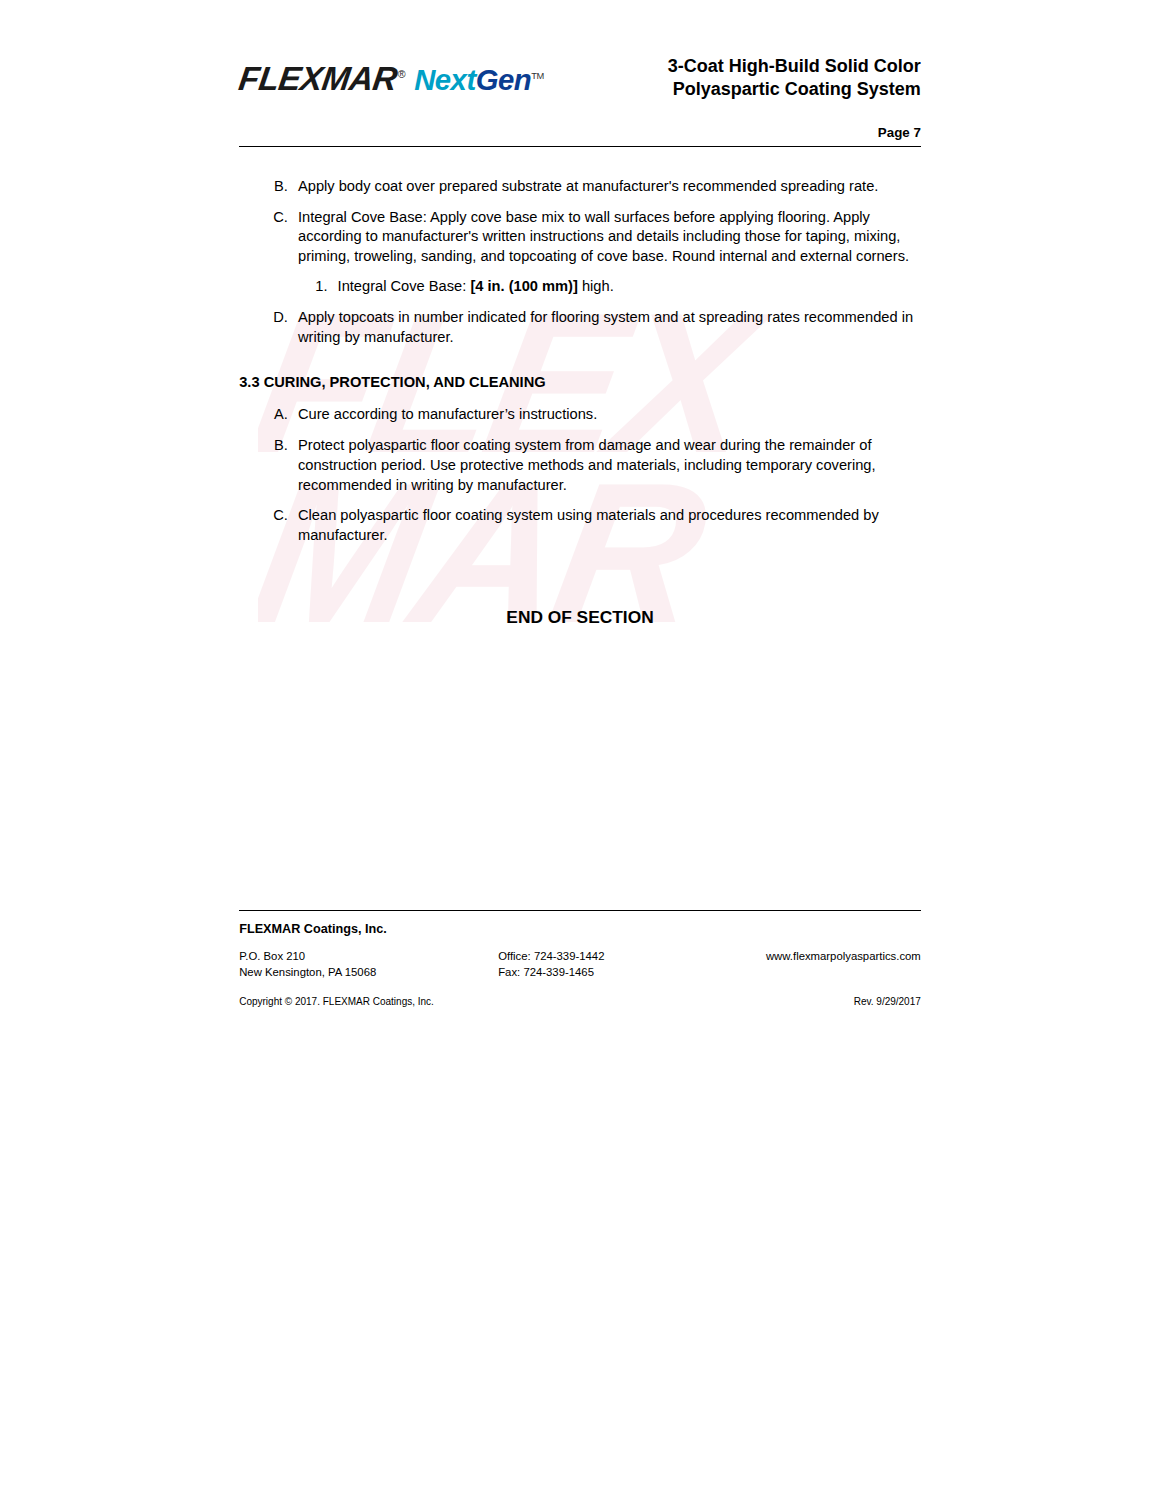FLEXMAR®
Next GenTM
3-Coat High-Build Solid Color
Polyaspartic Coating System
Page 7
FLEX MAR
Apply body coat over prepared substrate at manufacturer's recommended spreading rate.
Integral Cove Base: Apply cove base mix to wall surfaces before applying flooring. Apply according to manufacturer's written instructions and details including those for taping, mixing, priming, troweling, sanding, and topcoating of cove base. Round internal and external corners.
Integral Cove Base: [4 in. (100 mm)] high.
Apply topcoats in number indicated for flooring system and at spreading rates recommended in writing by manufacturer.
3.3 CURING, PROTECTION, AND CLEANING
Cure according to manufacturer’s instructions.
Protect polyaspartic floor coating system from damage and wear during the remainder of construction period. Use protective methods and materials, including temporary covering, recommended in writing by manufacturer.
Clean polyaspartic floor coating system using materials and procedures recommended by manufacturer.
END OF SECTION
FLEXMAR Coatings, Inc.
P.O. Box 210
New Kensington, PA 15068
Office: 724-339-1442
Fax: 724-339-1465
www.flexmarpolyaspartics.com
Copyright © 2017. FLEXMAR Coatings, Inc. Rev. 9/29/2017